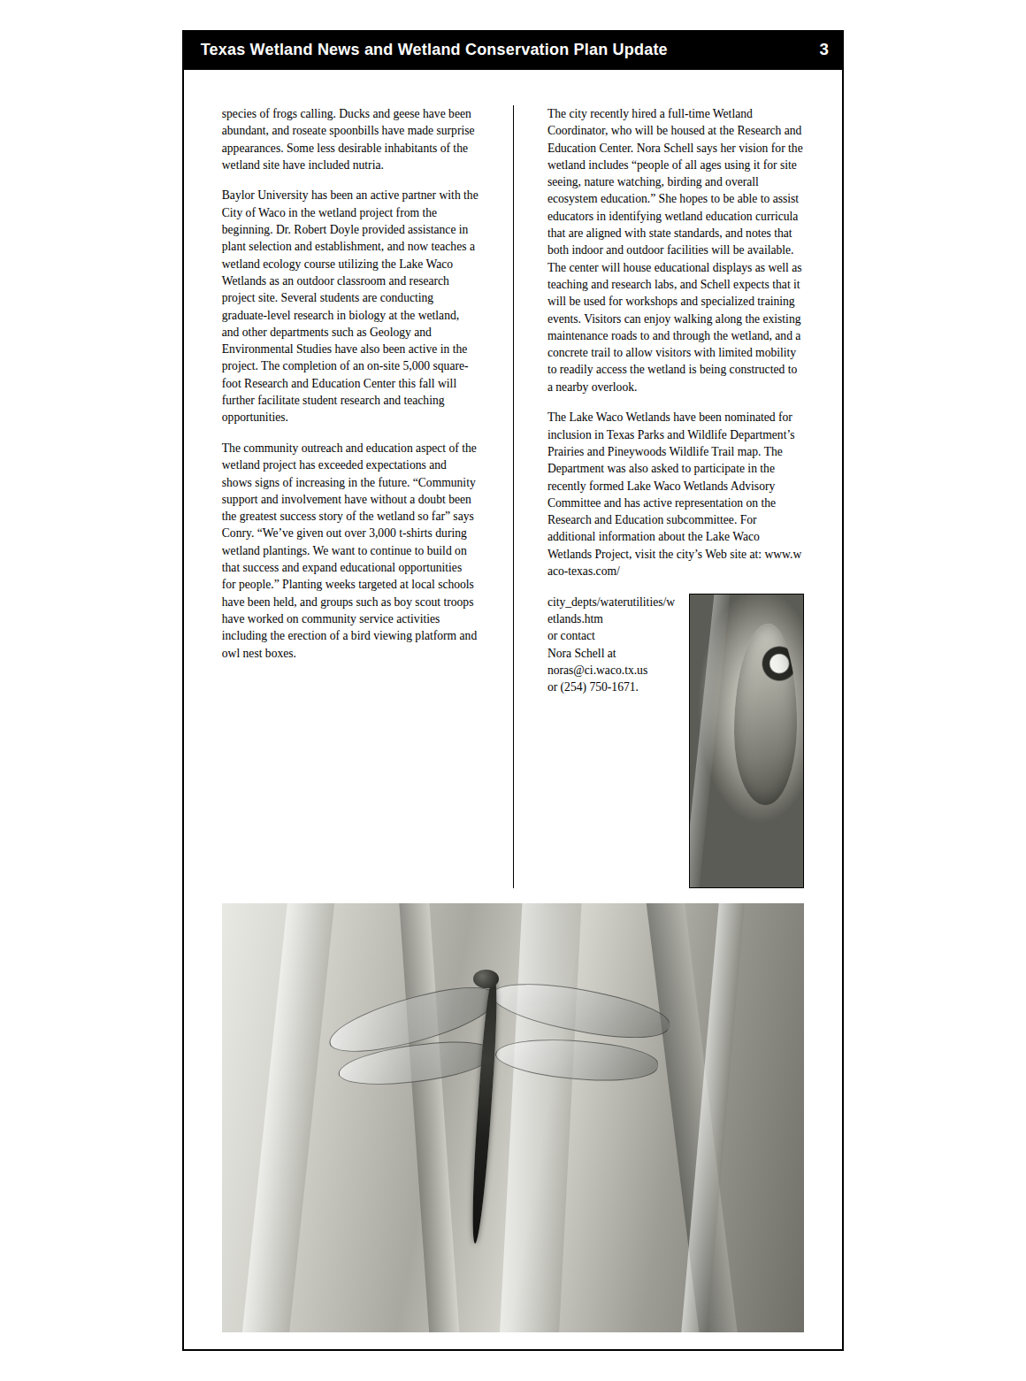Texas Wetland News and Wetland Conservation Plan Update 3
species of frogs calling. Ducks and geese have been abundant, and roseate spoonbills have made surprise appearances. Some less desirable inhabitants of the wetland site have included nutria.
Baylor University has been an active partner with the City of Waco in the wetland project from the beginning. Dr. Robert Doyle provided assistance in plant selection and establishment, and now teaches a wetland ecology course utilizing the Lake Waco Wetlands as an outdoor classroom and research project site. Several students are conducting graduate-level research in biology at the wetland, and other departments such as Geology and Environmental Studies have also been active in the project. The completion of an on-site 5,000 square-foot Research and Education Center this fall will further facilitate student research and teaching opportunities.
The community outreach and education aspect of the wetland project has exceeded expectations and shows signs of increasing in the future. “Community support and involvement have without a doubt been the greatest success story of the wetland so far” says Conry. “We’ve given out over 3,000 t-shirts during wetland plantings. We want to continue to build on that success and expand educational opportunities for people.” Planting weeks targeted at local schools have been held, and groups such as boy scout troops have worked on community service activities including the erection of a bird viewing platform and owl nest boxes.
The city recently hired a full-time Wetland Coordinator, who will be housed at the Research and Education Center. Nora Schell says her vision for the wetland includes “people of all ages using it for site seeing, nature watching, birding and overall ecosystem education.” She hopes to be able to assist educators in identifying wetland education curricula that are aligned with state standards, and notes that both indoor and outdoor facilities will be available. The center will house educational displays as well as teaching and research labs, and Schell expects that it will be used for workshops and specialized training events. Visitors can enjoy walking along the existing maintenance roads to and through the wetland, and a concrete trail to allow visitors with limited mobility to readily access the wetland is being constructed to a nearby overlook.
The Lake Waco Wetlands have been nominated for inclusion in Texas Parks and Wildlife Department’s Prairies and Pineywoods Wildlife Trail map. The Department was also asked to participate in the recently formed Lake Waco Wetlands Advisory Committee and has active representation on the Research and Education subcommittee. For additional information about the Lake Waco Wetlands Project, visit the city’s Web site at: www.waco-texas.com/
city_depts/waterutilities/wetlands.htm
or contact
Nora Schell at
noras@ci.waco.tx.us
or (254) 750-1671.